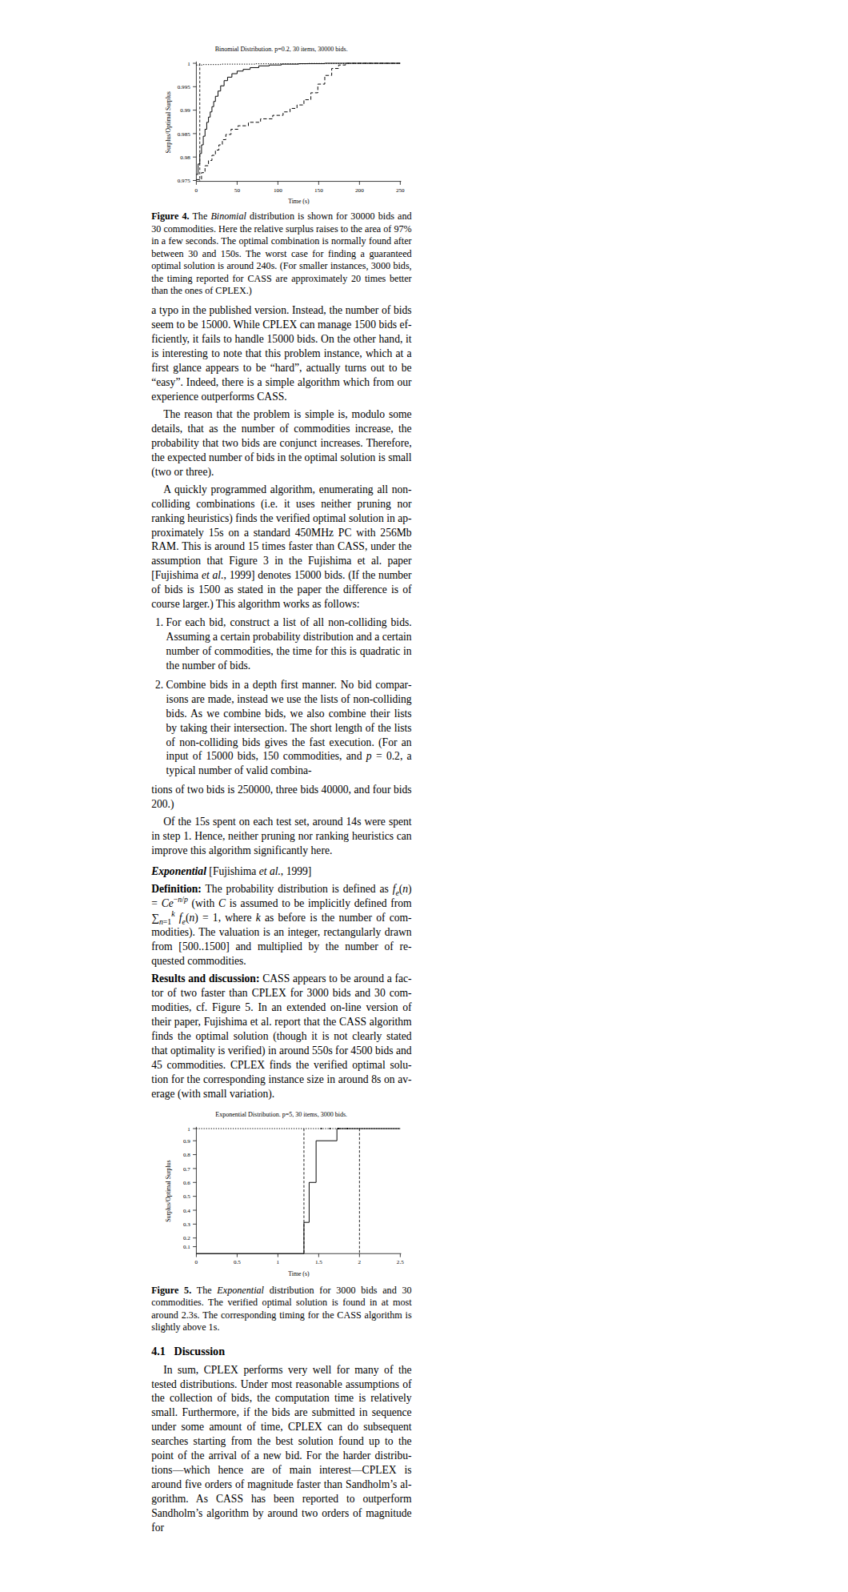Binomial Distribution. p=0.2, 30 items, 30000 bids. 1 0.995 0.99 0.985 0.98 0.975 0 50 100 150 200 250 Time (s) Surplus/Optimal Surplus
Figure 4. The Binomial distribution is shown for 30000 bids and 30 commodities. Here the relative surplus raises to the area of 97% in a few seconds. The optimal combination is normally found after between 30 and 150s. The worst case for finding a guaranteed optimal solution is around 240s. (For smaller instances, 3000 bids, the timing reported for CASS are approximately 20 times better than the ones of CPLEX.)
a typo in the published version. Instead, the number of bids seem to be 15000. While CPLEX can manage 1500 bids efficiently, it fails to handle 15000 bids. On the other hand, it is interesting to note that this problem instance, which at a first glance appears to be “hard”, actually turns out to be “easy”. Indeed, there is a simple algorithm which from our experience outperforms CASS.
The reason that the problem is simple is, modulo some details, that as the number of commodities increase, the probability that two bids are conjunct increases. Therefore, the expected number of bids in the optimal solution is small (two or three).
A quickly programmed algorithm, enumerating all non-colliding combinations (i.e. it uses neither pruning nor ranking heuristics) finds the verified optimal solution in approximately 15s on a standard 450MHz PC with 256Mb RAM. This is around 15 times faster than CASS, under the assumption that Figure 3 in the Fujishima et al. paper [Fujishima et al., 1999] denotes 15000 bids. (If the number of bids is 1500 as stated in the paper the difference is of course larger.) This algorithm works as follows:
For each bid, construct a list of all non-colliding bids. Assuming a certain probability distribution and a certain number of commodities, the time for this is quadratic in the number of bids.
Combine bids in a depth first manner. No bid comparisons are made, instead we use the lists of non-colliding bids. As we combine bids, we also combine their lists by taking their intersection. The short length of the lists of non-colliding bids gives the fast execution. (For an input of 15000 bids, 150 commodities, and p = 0.2, a typical number of valid combina-
tions of two bids is 250000, three bids 40000, and four bids 200.)
Of the 15s spent on each test set, around 14s were spent in step 1. Hence, neither pruning nor ranking heuristics can improve this algorithm significantly here.
Exponential [Fujishima et al., 1999]
Definition: The probability distribution is defined as fe(n) = Ce−n/p (with C is assumed to be implicitly defined from ∑n=1k fe(n) = 1, where k as before is the number of commodities). The valuation is an integer, rectangularly drawn from [500..1500] and multiplied by the number of requested commodities.
Results and discussion: CASS appears to be around a factor of two faster than CPLEX for 3000 bids and 30 commodities, cf. Figure 5. In an extended on-line version of their paper, Fujishima et al. report that the CASS algorithm finds the optimal solution (though it is not clearly stated that optimality is verified) in around 550s for 4500 bids and 45 commodities. CPLEX finds the verified optimal solution for the corresponding instance size in around 8s on average (with small variation).
Exponential Distribution. p=5, 30 items, 3000 bids. 1 0.9 0.8 0.7 0.6 0.5 0.4 0.3 0.2 0.1 0 0.5 1 1.5 2 2.5 Time (s) Surplus/Optimal Surplus
Figure 5. The Exponential distribution for 3000 bids and 30 commodities. The verified optimal solution is found in at most around 2.3s. The corresponding timing for the CASS algorithm is slightly above 1s.
4.1 Discussion
In sum, CPLEX performs very well for many of the tested distributions. Under most reasonable assumptions of the collection of bids, the computation time is relatively small. Furthermore, if the bids are submitted in sequence under some amount of time, CPLEX can do subsequent searches starting from the best solution found up to the point of the arrival of a new bid. For the harder distributions—which hence are of main interest—CPLEX is around five orders of magnitude faster than Sandholm’s algorithm. As CASS has been reported to outperform Sandholm’s algorithm by around two orders of magnitude for